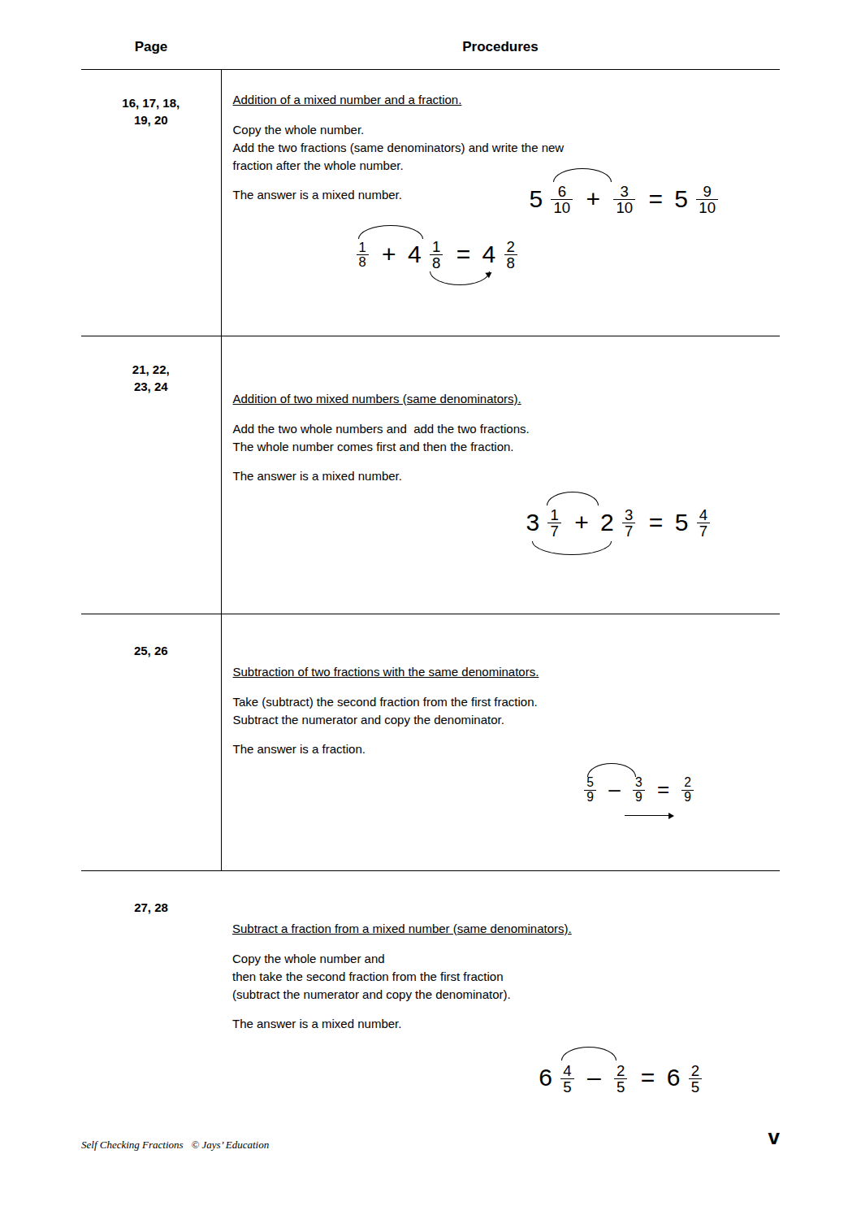| Page | Procedures |
| --- | --- |
| 16, 17, 18, 19, 20 | Addition of a mixed number and a fraction. Copy the whole number. Add the two fractions (same denominators) and write the new fraction after the whole number. The answer is a mixed number. 5 6 10 + 3 10 = 5 9 10 1 8 + 4 1 8 = 4 2 8 |
| 21, 22, 23, 24 | Addition of two mixed numbers (same denominators). Add the two whole numbers and add the two fractions. The whole number comes first and then the fraction. The answer is a mixed number. 3 1 7 + 2 3 7 = 5 4 7 |
| 25, 26 | Subtraction of two fractions with the same denominators. Take (subtract) the second fraction from the first fraction. Subtract the numerator and copy the denominator. The answer is a fraction. 5 9 – 3 9 = 2 9 |
| 27, 28 | Subtract a fraction from a mixed number (same denominators). Copy the whole number and then take the second fraction from the first fraction (subtract the numerator and copy the denominator). The answer is a mixed number. 6 4 5 – 2 5 = 6 2 5 |
Self Checking Fractions © Jays’ Education v